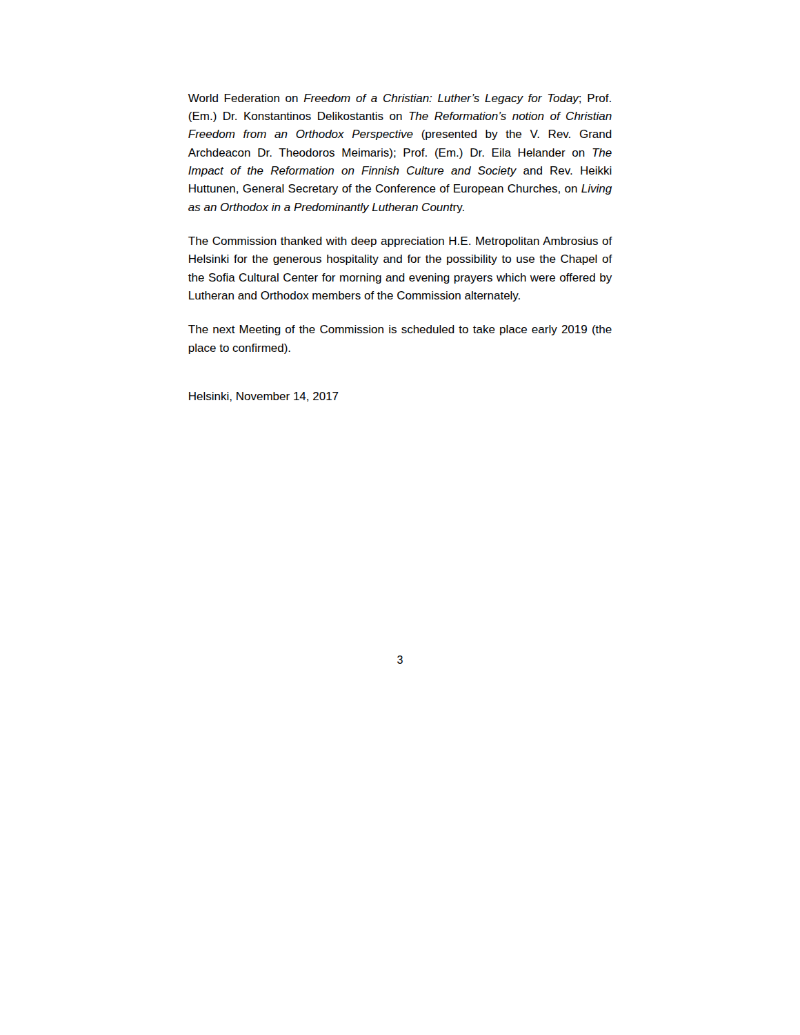World Federation on Freedom of a Christian: Luther’s Legacy for Today; Prof. (Em.) Dr. Konstantinos Delikostantis on The Reformation’s notion of Christian Freedom from an Orthodox Perspective (presented by the V. Rev. Grand Archdeacon Dr. Theodoros Meimaris); Prof. (Em.) Dr. Eila Helander on The Impact of the Reformation on Finnish Culture and Society and Rev. Heikki Huttunen, General Secretary of the Conference of European Churches, on Living as an Orthodox in a Predominantly Lutheran Country.
The Commission thanked with deep appreciation H.E. Metropolitan Ambrosius of Helsinki for the generous hospitality and for the possibility to use the Chapel of the Sofia Cultural Center for morning and evening prayers which were offered by Lutheran and Orthodox members of the Commission alternately.
The next Meeting of the Commission is scheduled to take place early 2019 (the place to confirmed).
Helsinki, November 14, 2017
3